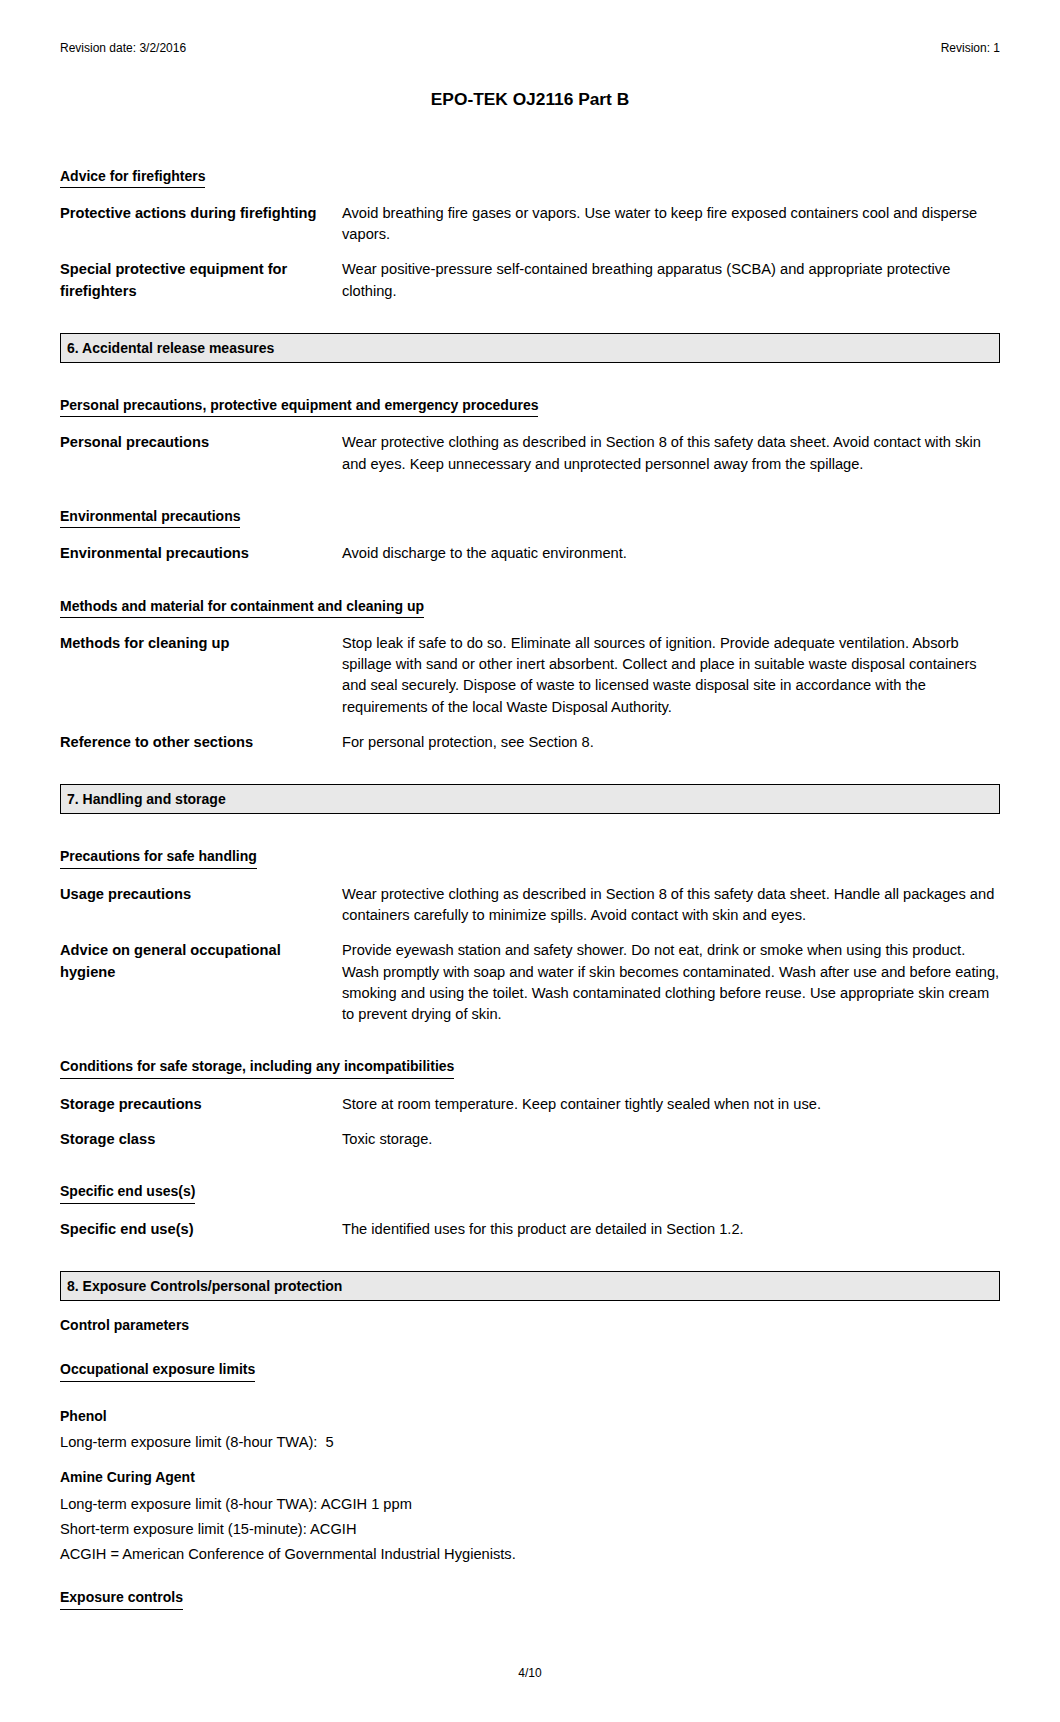Revision date: 3/2/2016 Revision: 1
EPO-TEK OJ2116 Part B
Advice for firefighters
| Protective actions during firefighting | Avoid breathing fire gases or vapors. Use water to keep fire exposed containers cool and disperse vapors. |
| Special protective equipment for firefighters | Wear positive-pressure self-contained breathing apparatus (SCBA) and appropriate protective clothing. |
6. Accidental release measures
Personal precautions, protective equipment and emergency procedures
| Personal precautions | Wear protective clothing as described in Section 8 of this safety data sheet. Avoid contact with skin and eyes. Keep unnecessary and unprotected personnel away from the spillage. |
Environmental precautions
| Environmental precautions | Avoid discharge to the aquatic environment. |
Methods and material for containment and cleaning up
| Methods for cleaning up | Stop leak if safe to do so. Eliminate all sources of ignition. Provide adequate ventilation. Absorb spillage with sand or other inert absorbent. Collect and place in suitable waste disposal containers and seal securely. Dispose of waste to licensed waste disposal site in accordance with the requirements of the local Waste Disposal Authority. |
| Reference to other sections | For personal protection, see Section 8. |
7. Handling and storage
Precautions for safe handling
| Usage precautions | Wear protective clothing as described in Section 8 of this safety data sheet. Handle all packages and containers carefully to minimize spills. Avoid contact with skin and eyes. |
| Advice on general occupational hygiene | Provide eyewash station and safety shower. Do not eat, drink or smoke when using this product. Wash promptly with soap and water if skin becomes contaminated. Wash after use and before eating, smoking and using the toilet. Wash contaminated clothing before reuse. Use appropriate skin cream to prevent drying of skin. |
Conditions for safe storage, including any incompatibilities
| Storage precautions | Store at room temperature. Keep container tightly sealed when not in use. |
| Storage class | Toxic storage. |
Specific end uses(s)
| Specific end use(s) | The identified uses for this product are detailed in Section 1.2. |
8. Exposure Controls/personal protection
Control parameters
Occupational exposure limits
Phenol
Long-term exposure limit (8-hour TWA): 5
Amine Curing Agent
Long-term exposure limit (8-hour TWA): ACGIH 1 ppm
Short-term exposure limit (15-minute): ACGIH
ACGIH = American Conference of Governmental Industrial Hygienists.
Exposure controls
4/10